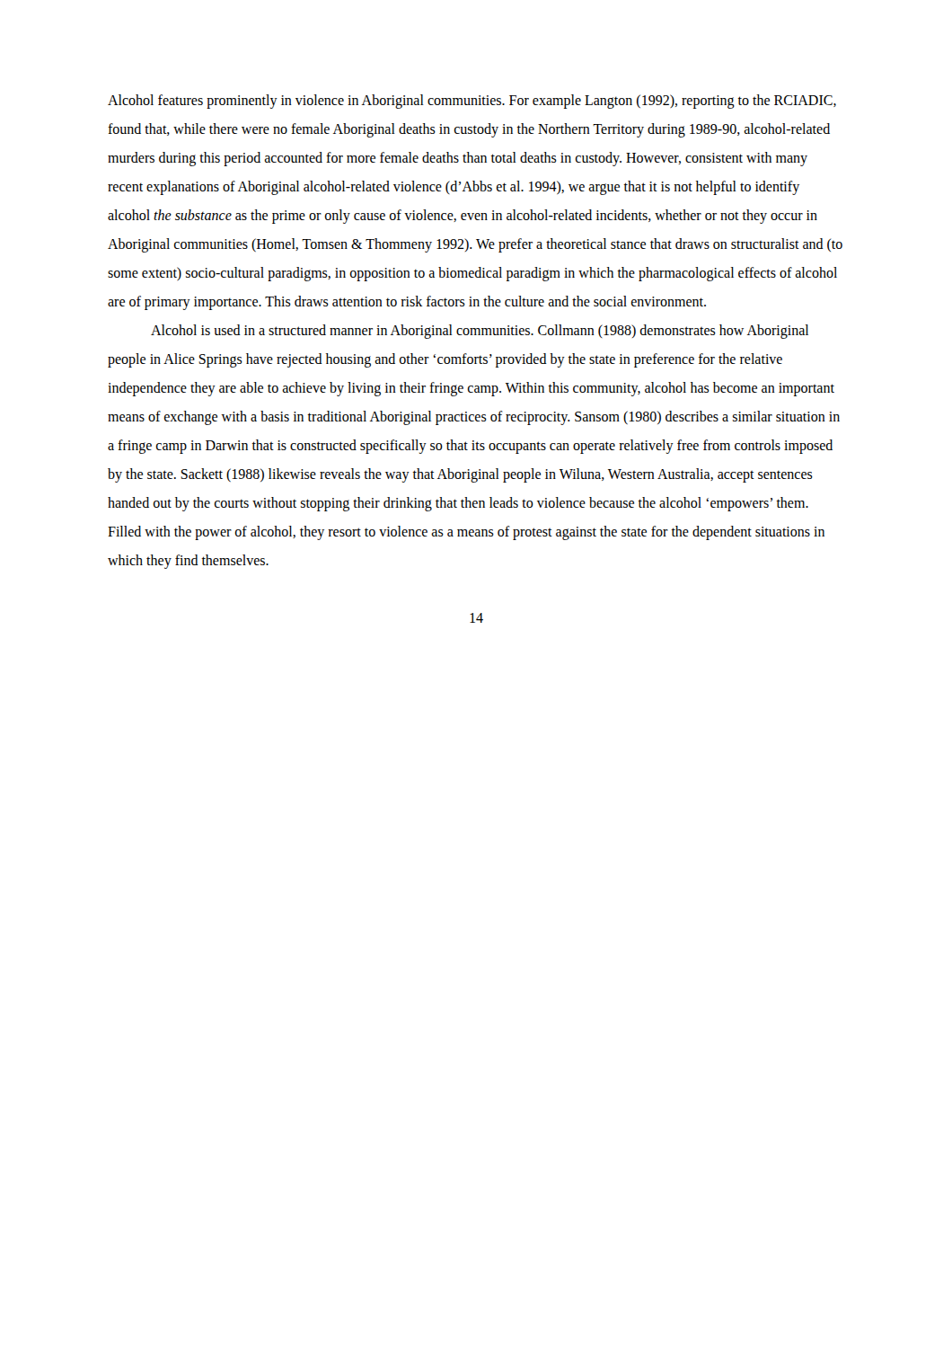Alcohol features prominently in violence in Aboriginal communities. For example Langton (1992), reporting to the RCIADIC, found that, while there were no female Aboriginal deaths in custody in the Northern Territory during 1989-90, alcohol-related murders during this period accounted for more female deaths than total deaths in custody. However, consistent with many recent explanations of Aboriginal alcohol-related violence (d’Abbs et al. 1994), we argue that it is not helpful to identify alcohol the substance as the prime or only cause of violence, even in alcohol-related incidents, whether or not they occur in Aboriginal communities (Homel, Tomsen & Thommeny 1992). We prefer a theoretical stance that draws on structuralist and (to some extent) socio-cultural paradigms, in opposition to a biomedical paradigm in which the pharmacological effects of alcohol are of primary importance. This draws attention to risk factors in the culture and the social environment.
Alcohol is used in a structured manner in Aboriginal communities. Collmann (1988) demonstrates how Aboriginal people in Alice Springs have rejected housing and other ‘comforts’ provided by the state in preference for the relative independence they are able to achieve by living in their fringe camp. Within this community, alcohol has become an important means of exchange with a basis in traditional Aboriginal practices of reciprocity. Sansom (1980) describes a similar situation in a fringe camp in Darwin that is constructed specifically so that its occupants can operate relatively free from controls imposed by the state. Sackett (1988) likewise reveals the way that Aboriginal people in Wiluna, Western Australia, accept sentences handed out by the courts without stopping their drinking that then leads to violence because the alcohol ‘empowers’ them. Filled with the power of alcohol, they resort to violence as a means of protest against the state for the dependent situations in which they find themselves.
14